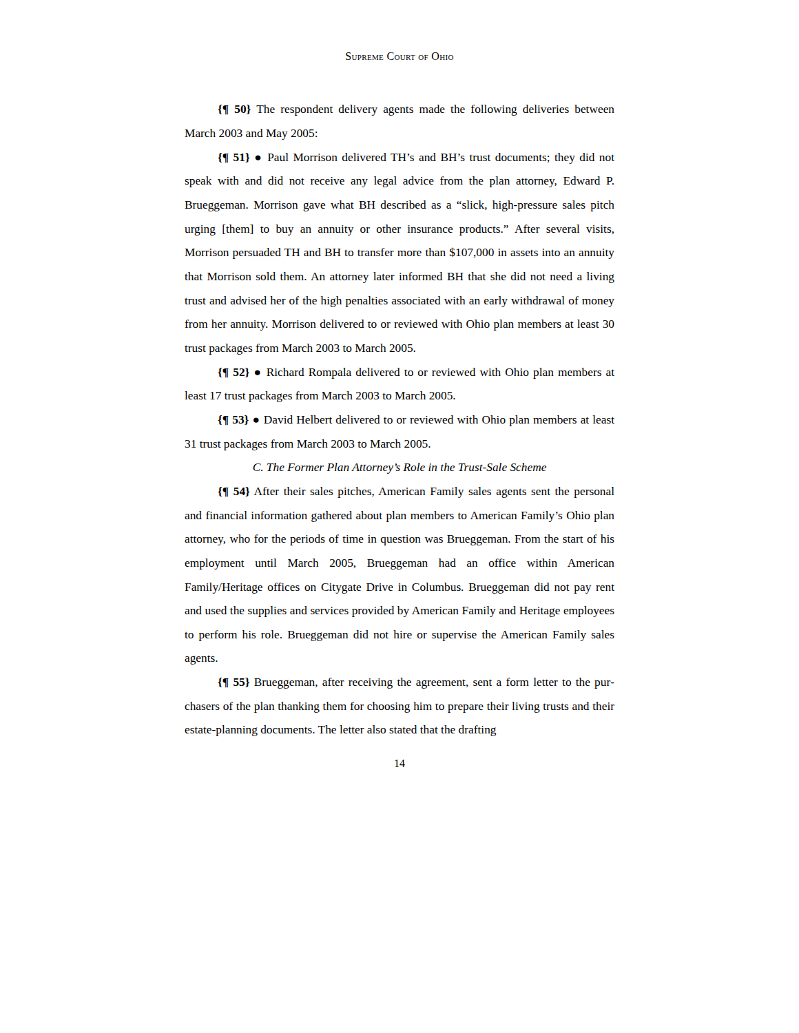Supreme Court of Ohio
{¶ 50} The respondent delivery agents made the following deliveries between March 2003 and May 2005:
{¶ 51} ● Paul Morrison delivered TH’s and BH’s trust documents; they did not speak with and did not receive any legal advice from the plan attorney, Edward P. Brueggeman. Morrison gave what BH described as a “slick, high-pressure sales pitch urging [them] to buy an annuity or other insurance products.” After several visits, Morrison persuaded TH and BH to transfer more than $107,000 in assets into an annuity that Morrison sold them. An attorney later informed BH that she did not need a living trust and advised her of the high penalties associated with an early withdrawal of money from her annuity. Morrison delivered to or reviewed with Ohio plan members at least 30 trust packages from March 2003 to March 2005.
{¶ 52} ● Richard Rompala delivered to or reviewed with Ohio plan members at least 17 trust packages from March 2003 to March 2005.
{¶ 53} ● David Helbert delivered to or reviewed with Ohio plan members at least 31 trust packages from March 2003 to March 2005.
C. The Former Plan Attorney’s Role in the Trust-Sale Scheme
{¶ 54} After their sales pitches, American Family sales agents sent the personal and financial information gathered about plan members to American Family’s Ohio plan attorney, who for the periods of time in question was Brueggeman. From the start of his employment until March 2005, Brueggeman had an office within American Family/Heritage offices on Citygate Drive in Columbus. Brueggeman did not pay rent and used the supplies and services provided by American Family and Heritage employees to perform his role. Brueggeman did not hire or supervise the American Family sales agents.
{¶ 55} Brueggeman, after receiving the agreement, sent a form letter to the purchasers of the plan thanking them for choosing him to prepare their living trusts and their estate-planning documents. The letter also stated that the drafting
14